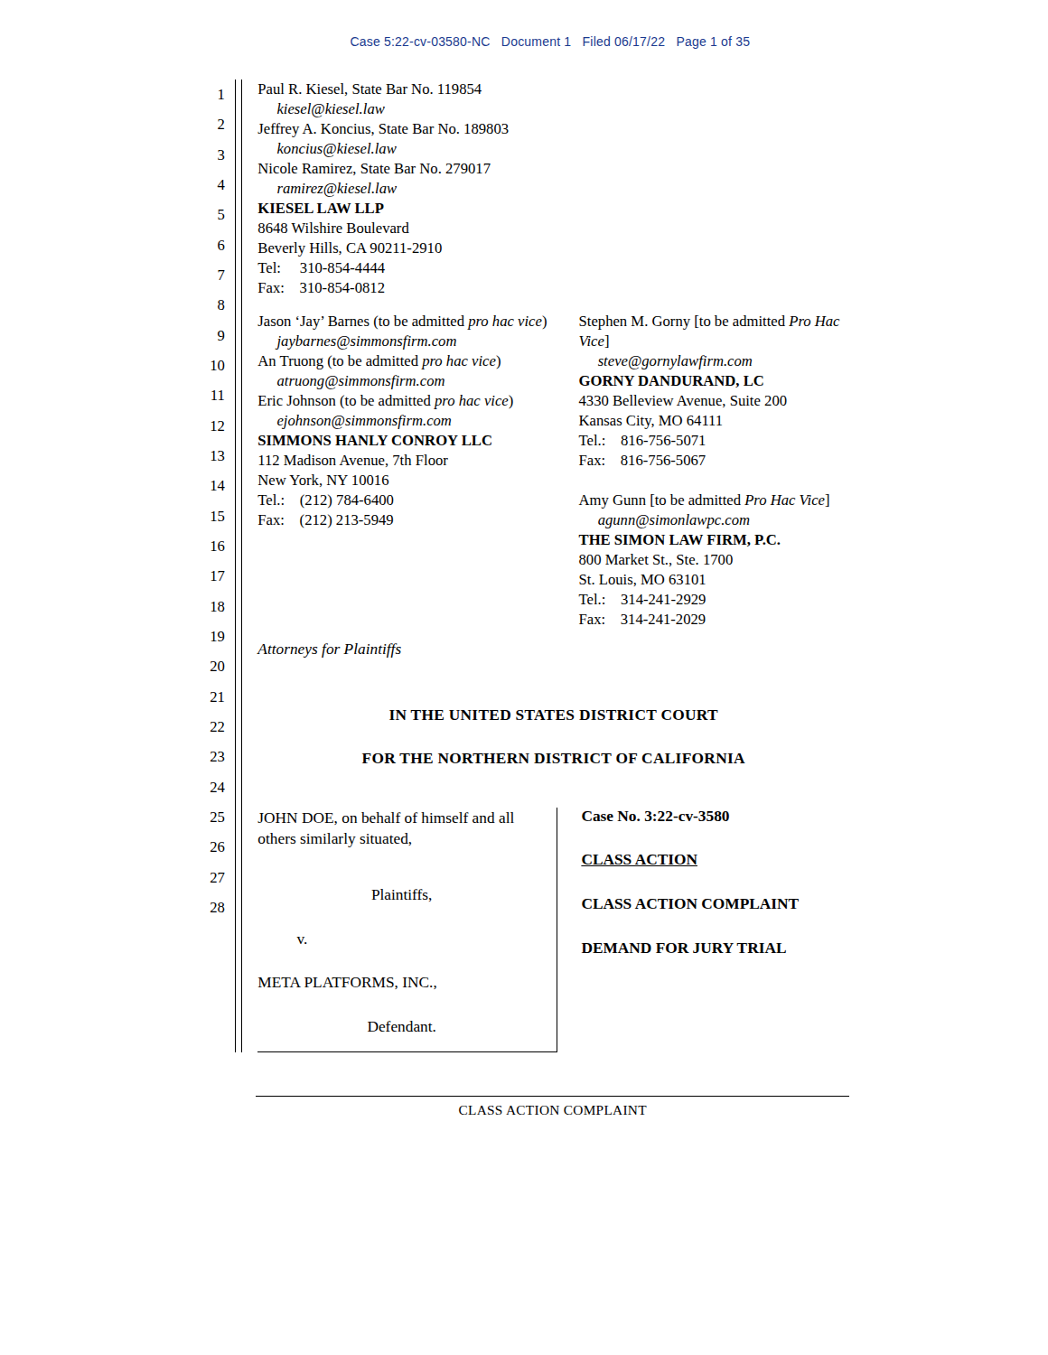Case 5:22-cv-03580-NC Document 1 Filed 06/17/22 Page 1 of 35
1
2
3
4
5
6
7
8
9
10
11
12
13
14
15
16
17
18
19
20
21
22
23
24
25
26
27
28
Paul R. Kiesel, State Bar No. 119854
kiesel@kiesel.law
Jeffrey A. Koncius, State Bar No. 189803
koncius@kiesel.law
Nicole Ramirez, State Bar No. 279017
ramirez@kiesel.law
KIESEL LAW LLP
8648 Wilshire Boulevard
Beverly Hills, CA 90211-2910
Tel: 310-854-4444
Fax: 310-854-0812
Jason ‘Jay’ Barnes (to be admitted pro hac vice)
jaybarnes@simmonsfirm.com
An Truong (to be admitted pro hac vice)
atruong@simmonsfirm.com
Eric Johnson (to be admitted pro hac vice)
ejohnson@simmonsfirm.com
SIMMONS HANLY CONROY LLC
112 Madison Avenue, 7th Floor
New York, NY 10016
Tel.: (212) 784-6400
Fax: (212) 213-5949
Stephen M. Gorny [to be admitted Pro Hac Vice]
steve@gornylawfirm.com
GORNY DANDURAND, LC
4330 Belleview Avenue, Suite 200
Kansas City, MO 64111
Tel.: 816-756-5071
Fax: 816-756-5067
Amy Gunn [to be admitted Pro Hac Vice]
agunn@simonlawpc.com
THE SIMON LAW FIRM, P.C.
800 Market St., Ste. 1700
St. Louis, MO 63101
Tel.: 314-241-2929
Fax: 314-241-2029
Attorneys for Plaintiffs
IN THE UNITED STATES DISTRICT COURT
FOR THE NORTHERN DISTRICT OF CALIFORNIA
JOHN DOE, on behalf of himself and all others similarly situated,
Plaintiffs,
v.
META PLATFORMS, INC.,
Defendant.
Case No. 3:22-cv-3580
CLASS ACTION
CLASS ACTION COMPLAINT
DEMAND FOR JURY TRIAL
CLASS ACTION COMPLAINT